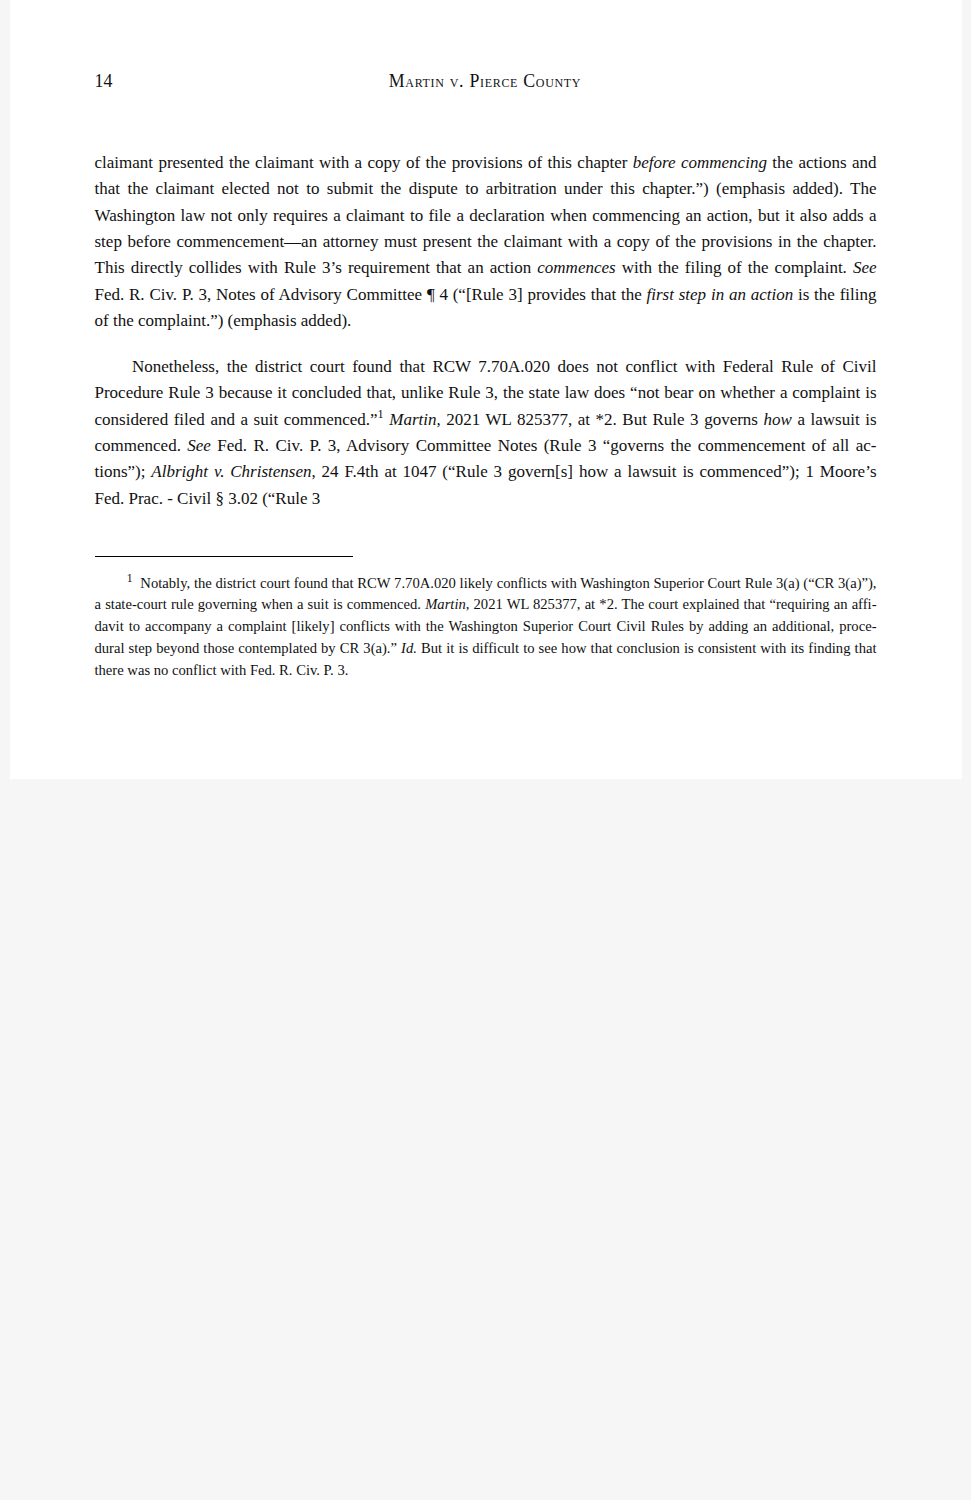14 Martin v. Pierce County
claimant presented the claimant with a copy of the provisions of this chapter before commencing the actions and that the claimant elected not to submit the dispute to arbitration under this chapter.”) (emphasis added). The Washington law not only requires a claimant to file a declaration when commencing an action, but it also adds a step before commencement—an attorney must present the claimant with a copy of the provisions in the chapter. This directly collides with Rule 3’s requirement that an action commences with the filing of the complaint. See Fed. R. Civ. P. 3, Notes of Advisory Committee ¶ 4 (“[Rule 3] provides that the first step in an action is the filing of the complaint.”) (emphasis added).
Nonetheless, the district court found that RCW 7.70A.020 does not conflict with Federal Rule of Civil Procedure Rule 3 because it concluded that, unlike Rule 3, the state law does “not bear on whether a complaint is considered filed and a suit commenced.”1 Martin, 2021 WL 825377, at *2. But Rule 3 governs how a lawsuit is commenced. See Fed. R. Civ. P. 3, Advisory Committee Notes (Rule 3 “governs the commencement of all actions”); Albright v. Christensen, 24 F.4th at 1047 (“Rule 3 govern[s] how a lawsuit is commenced”); 1 Moore’s Fed. Prac. - Civil § 3.02 (“Rule 3
1 Notably, the district court found that RCW 7.70A.020 likely conflicts with Washington Superior Court Rule 3(a) (“CR 3(a)”), a state-court rule governing when a suit is commenced. Martin, 2021 WL 825377, at *2. The court explained that “requiring an affidavit to accompany a complaint [likely] conflicts with the Washington Superior Court Civil Rules by adding an additional, procedural step beyond those contemplated by CR 3(a).” Id. But it is difficult to see how that conclusion is consistent with its finding that there was no conflict with Fed. R. Civ. P. 3.